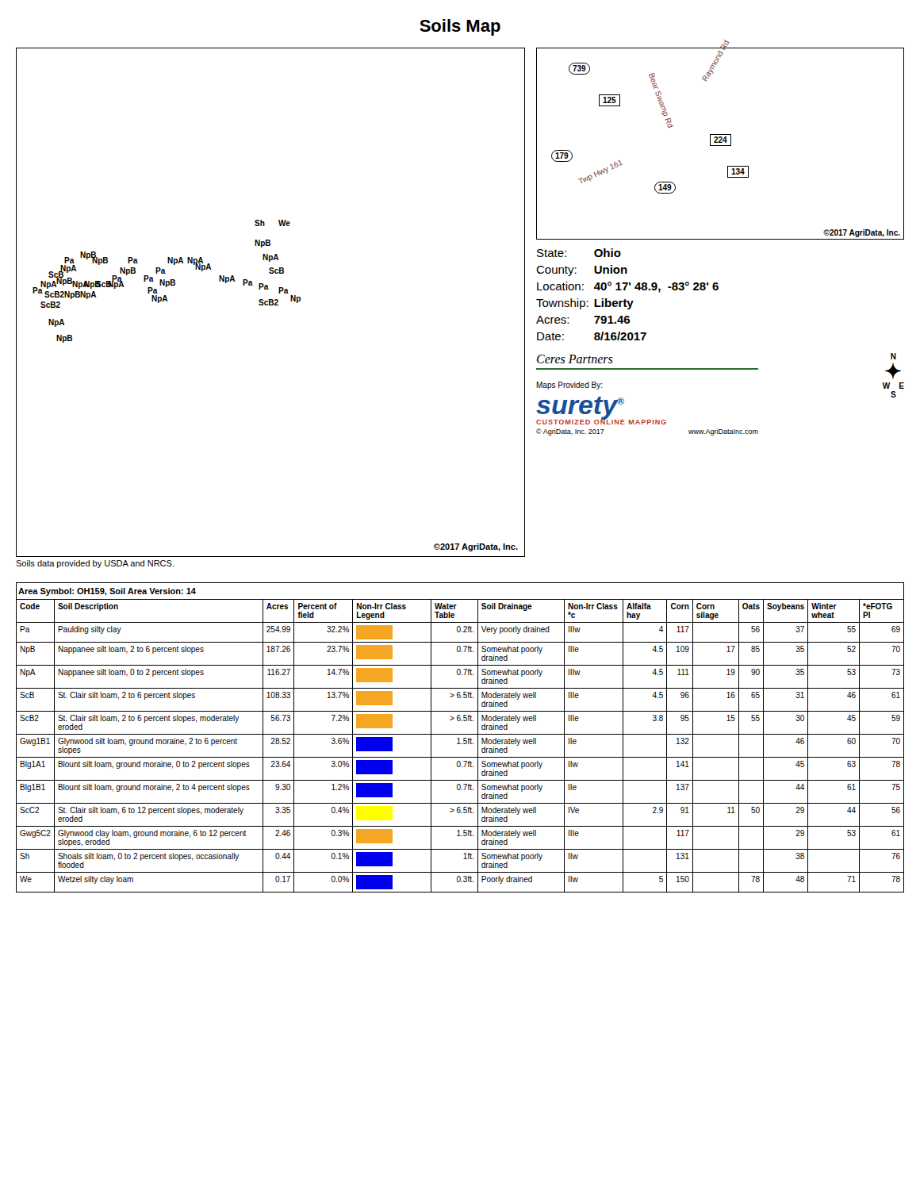Soils Map
Sh We NpB NpA ScB Pa Pa Pa Np ScB2 NpA NpA NpA NpA Pa Pa NpB Pa NpA Pa NpB Pa NpB NpB Pa NpA ScB NpB NpA NpA NpB ScB NpA Pa ScB2 NpB NpA ScB2 NpA NpB
©2017 AgriData, Inc.
Soils data provided by USDA and NRCS.
739
125
179
224
134
149
Raymond Rd
Bear Swamp Rd
Twp Hwy 161
©2017 AgriData, Inc.
| State: | Ohio |
| County: | Union |
| Location: | 40° 17' 48.9, -83° 28' 6 |
| Township: | Liberty |
| Acres: | 791.46 |
| Date: | 8/16/2017 |
Ceres Partners
Maps Provided By:
surety®
CUSTOMIZED ONLINE MAPPING
© AgriData, Inc. 2017 www.AgriDataInc.com
N
✦
W E
S
Area Symbol: OH159, Soil Area Version: 14
| Code | Soil Description | Acres | Percent of field | Non-Irr Class Legend | Water Table | Soil Drainage | Non-Irr Class *c | Alfalfa hay | Corn | Corn silage | Oats | Soybeans | Winter wheat | *eFOTG PI |
| --- | --- | --- | --- | --- | --- | --- | --- | --- | --- | --- | --- | --- | --- | --- |
| Pa | Paulding silty clay | 254.99 | 32.2% | | 0.2ft. | Very poorly drained | IIIw | 4 | 117 | | 56 | 37 | 55 | 69 |
| NpB | Nappanee silt loam, 2 to 6 percent slopes | 187.26 | 23.7% | | 0.7ft. | Somewhat poorly drained | IIIe | 4.5 | 109 | 17 | 85 | 35 | 52 | 70 |
| NpA | Nappanee silt loam, 0 to 2 percent slopes | 116.27 | 14.7% | | 0.7ft. | Somewhat poorly drained | IIIw | 4.5 | 111 | 19 | 90 | 35 | 53 | 73 |
| ScB | St. Clair silt loam, 2 to 6 percent slopes | 108.33 | 13.7% | | > 6.5ft. | Moderately well drained | IIIe | 4.5 | 96 | 16 | 65 | 31 | 46 | 61 |
| ScB2 | St. Clair silt loam, 2 to 6 percent slopes, moderately eroded | 56.73 | 7.2% | | > 6.5ft. | Moderately well drained | IIIe | 3.8 | 95 | 15 | 55 | 30 | 45 | 59 |
| Gwg1B1 | Glynwood silt loam, ground moraine, 2 to 6 percent slopes | 28.52 | 3.6% | | 1.5ft. | Moderately well drained | IIe | | 132 | | | 46 | 60 | 70 |
| Blg1A1 | Blount silt loam, ground moraine, 0 to 2 percent slopes | 23.64 | 3.0% | | 0.7ft. | Somewhat poorly drained | IIw | | 141 | | | 45 | 63 | 78 |
| Blg1B1 | Blount silt loam, ground moraine, 2 to 4 percent slopes | 9.30 | 1.2% | | 0.7ft. | Somewhat poorly drained | IIe | | 137 | | | 44 | 61 | 75 |
| ScC2 | St. Clair silt loam, 6 to 12 percent slopes, moderately eroded | 3.35 | 0.4% | | > 6.5ft. | Moderately well drained | IVe | 2.9 | 91 | 11 | 50 | 29 | 44 | 56 |
| Gwg5C2 | Glynwood clay loam, ground moraine, 6 to 12 percent slopes, eroded | 2.46 | 0.3% | | 1.5ft. | Moderately well drained | IIIe | | 117 | | | 29 | 53 | 61 |
| Sh | Shoals silt loam, 0 to 2 percent slopes, occasionally flooded | 0.44 | 0.1% | | 1ft. | Somewhat poorly drained | IIw | | 131 | | | 38 | | 76 |
| We | Wetzel silty clay loam | 0.17 | 0.0% | | 0.3ft. | Poorly drained | IIw | 5 | 150 | | 78 | 48 | 71 | 78 |